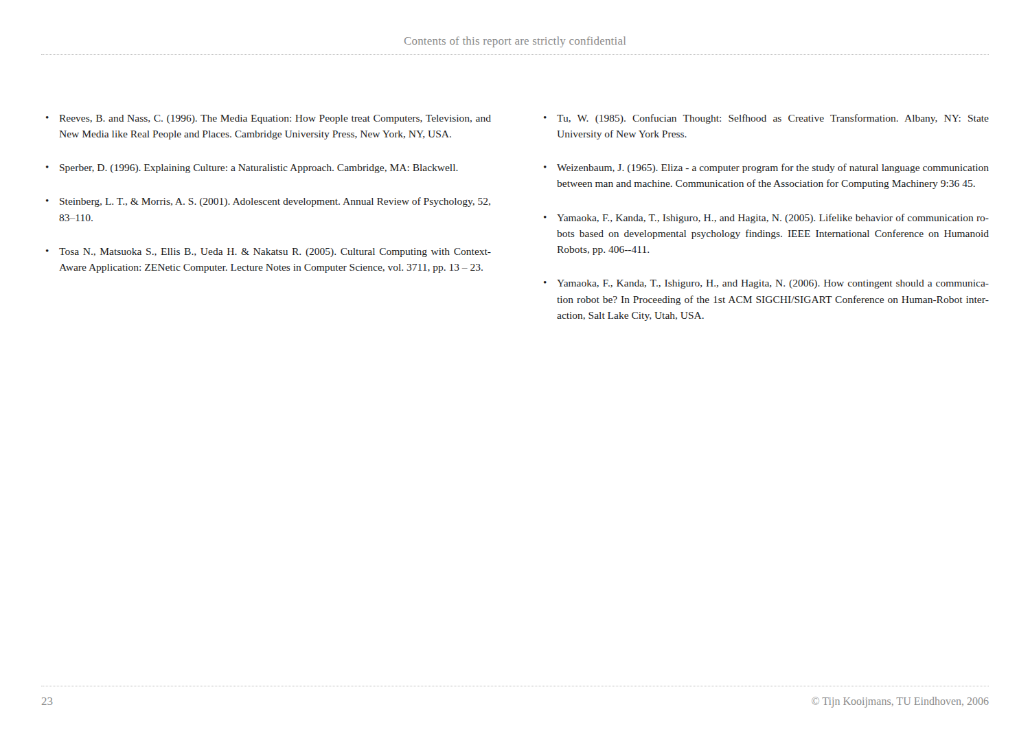Contents of this report are strictly confidential
Reeves, B. and Nass, C. (1996). The Media Equation: How People treat Computers, Television, and New Media like Real People and Places. Cambridge University Press, New York, NY, USA.
Sperber, D. (1996). Explaining Culture: a Naturalistic Approach. Cambridge, MA: Blackwell.
Steinberg, L. T., & Morris, A. S. (2001). Adolescent development. Annual Review of Psychology, 52, 83–110.
Tosa N., Matsuoka S., Ellis B., Ueda H. & Nakatsu R. (2005). Cultural Computing with Context-Aware Application: ZENetic Computer. Lecture Notes in Computer Science, vol. 3711, pp. 13 – 23.
Tu, W. (1985). Confucian Thought: Selfhood as Creative Transformation. Albany, NY: State University of New York Press.
Weizenbaum, J. (1965). Eliza - a computer program for the study of natural language communication between man and machine. Communication of the Association for Computing Machinery 9:36 45.
Yamaoka, F., Kanda, T., Ishiguro, H., and Hagita, N. (2005). Lifelike behavior of communication robots based on developmental psychology findings. IEEE International Conference on Humanoid Robots, pp. 406--411.
Yamaoka, F., Kanda, T., Ishiguro, H., and Hagita, N. (2006). How contingent should a communication robot be? In Proceeding of the 1st ACM SIGCHI/SIGART Conference on Human-Robot interaction, Salt Lake City, Utah, USA.
23 © Tijn Kooijmans, TU Eindhoven, 2006